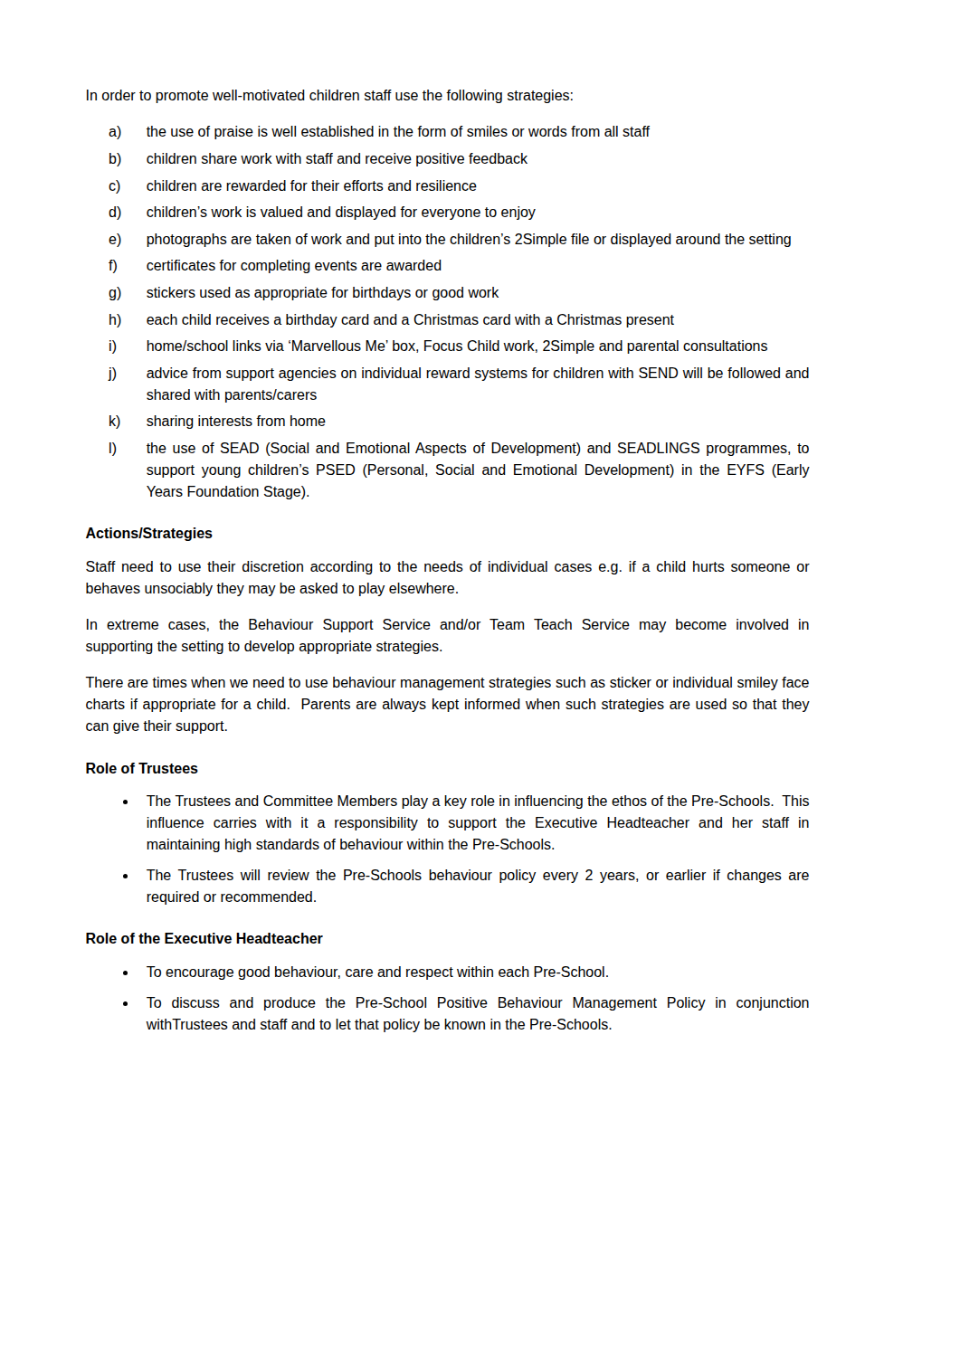In order to promote well-motivated children staff use the following strategies:
a) the use of praise is well established in the form of smiles or words from all staff
b) children share work with staff and receive positive feedback
c) children are rewarded for their efforts and resilience
d) children’s work is valued and displayed for everyone to enjoy
e) photographs are taken of work and put into the children’s 2Simple file or displayed around the setting
f) certificates for completing events are awarded
g) stickers used as appropriate for birthdays or good work
h) each child receives a birthday card and a Christmas card with a Christmas present
i) home/school links via ‘Marvellous Me’ box, Focus Child work, 2Simple and parental consultations
j) advice from support agencies on individual reward systems for children with SEND will be followed and shared with parents/carers
k) sharing interests from home
l) the use of SEAD (Social and Emotional Aspects of Development) and SEADLINGS programmes, to support young children’s PSED (Personal, Social and Emotional Development) in the EYFS (Early Years Foundation Stage).
Actions/Strategies
Staff need to use their discretion according to the needs of individual cases e.g. if a child hurts someone or behaves unsociably they may be asked to play elsewhere.
In extreme cases, the Behaviour Support Service and/or Team Teach Service may become involved in supporting the setting to develop appropriate strategies.
There are times when we need to use behaviour management strategies such as sticker or individual smiley face charts if appropriate for a child. Parents are always kept informed when such strategies are used so that they can give their support.
Role of Trustees
The Trustees and Committee Members play a key role in influencing the ethos of the Pre-Schools. This influence carries with it a responsibility to support the Executive Headteacher and her staff in maintaining high standards of behaviour within the Pre-Schools.
The Trustees will review the Pre-Schools behaviour policy every 2 years, or earlier if changes are required or recommended.
Role of the Executive Headteacher
To encourage good behaviour, care and respect within each Pre-School.
To discuss and produce the Pre-School Positive Behaviour Management Policy in conjunction withTrustees and staff and to let that policy be known in the Pre-Schools.